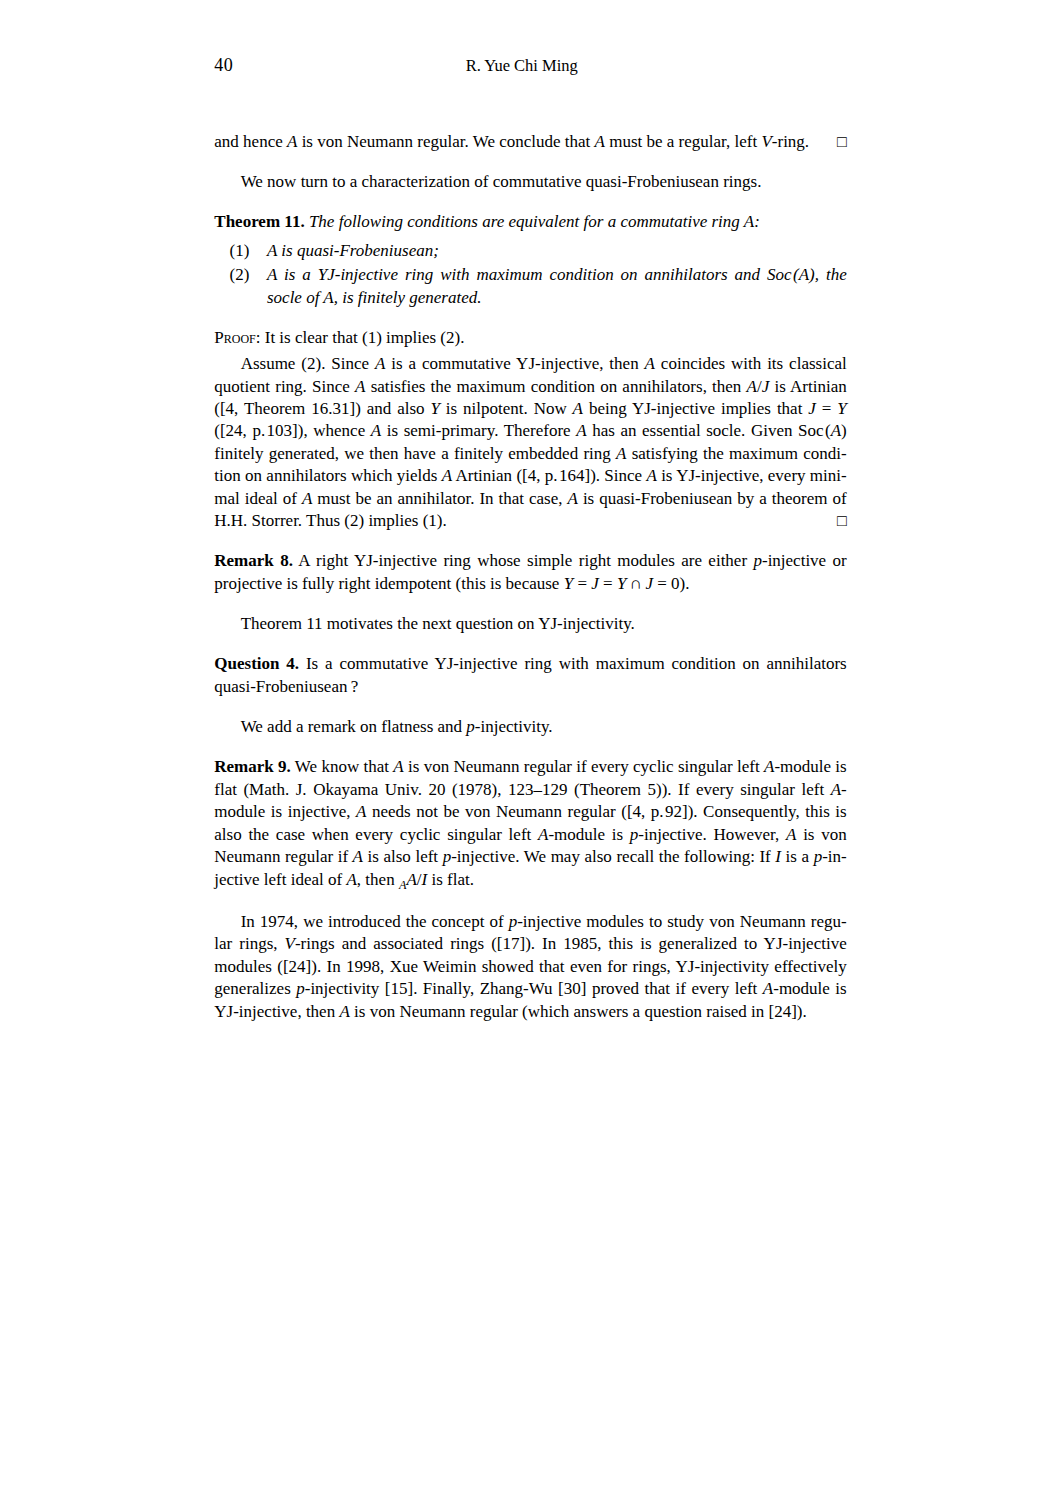40
R. Yue Chi Ming
and hence A is von Neumann regular. We conclude that A must be a regular, left V-ring.
We now turn to a characterization of commutative quasi-Frobeniusean rings.
Theorem 11. The following conditions are equivalent for a commutative ring A:
(1) A is quasi-Frobeniusean;
(2) A is a YJ-injective ring with maximum condition on annihilators and Soc (A), the socle of A, is finitely generated.
Proof: It is clear that (1) implies (2).
Assume (2). Since A is a commutative YJ-injective, then A coincides with its classical quotient ring. Since A satisfies the maximum condition on annihilators, then A/J is Artinian ([4, Theorem 16.31]) and also Y is nilpotent. Now A being YJ-injective implies that J = Y ([24, p. 103]), whence A is semi-primary. Therefore A has an essential socle. Given Soc (A) finitely generated, we then have a finitely embedded ring A satisfying the maximum condition on annihilators which yields A Artinian ([4, p. 164]). Since A is YJ-injective, every minimal ideal of A must be an annihilator. In that case, A is quasi-Frobeniusean by a theorem of H.H. Storrer. Thus (2) implies (1).
Remark 8. A right YJ-injective ring whose simple right modules are either p-injective or projective is fully right idempotent (this is because Y = J = Y ∩ J = 0).
Theorem 11 motivates the next question on YJ-injectivity.
Question 4. Is a commutative YJ-injective ring with maximum condition on annihilators quasi-Frobeniusean ?
We add a remark on flatness and p-injectivity.
Remark 9. We know that A is von Neumann regular if every cyclic singular left A-module is flat (Math. J. Okayama Univ. 20 (1978), 123–129 (Theorem 5)). If every singular left A-module is injective, A needs not be von Neumann regular ([4, p. 92]). Consequently, this is also the case when every cyclic singular left A-module is p-injective. However, A is von Neumann regular if A is also left p-injective. We may also recall the following: If I is a p-injective left ideal of A, then AA/I is flat.
In 1974, we introduced the concept of p-injective modules to study von Neumann regular rings, V-rings and associated rings ([17]). In 1985, this is generalized to YJ-injective modules ([24]). In 1998, Xue Weimin showed that even for rings, YJ-injectivity effectively generalizes p-injectivity [15]. Finally, Zhang-Wu [30] proved that if every left A-module is YJ-injective, then A is von Neumann regular (which answers a question raised in [24]).